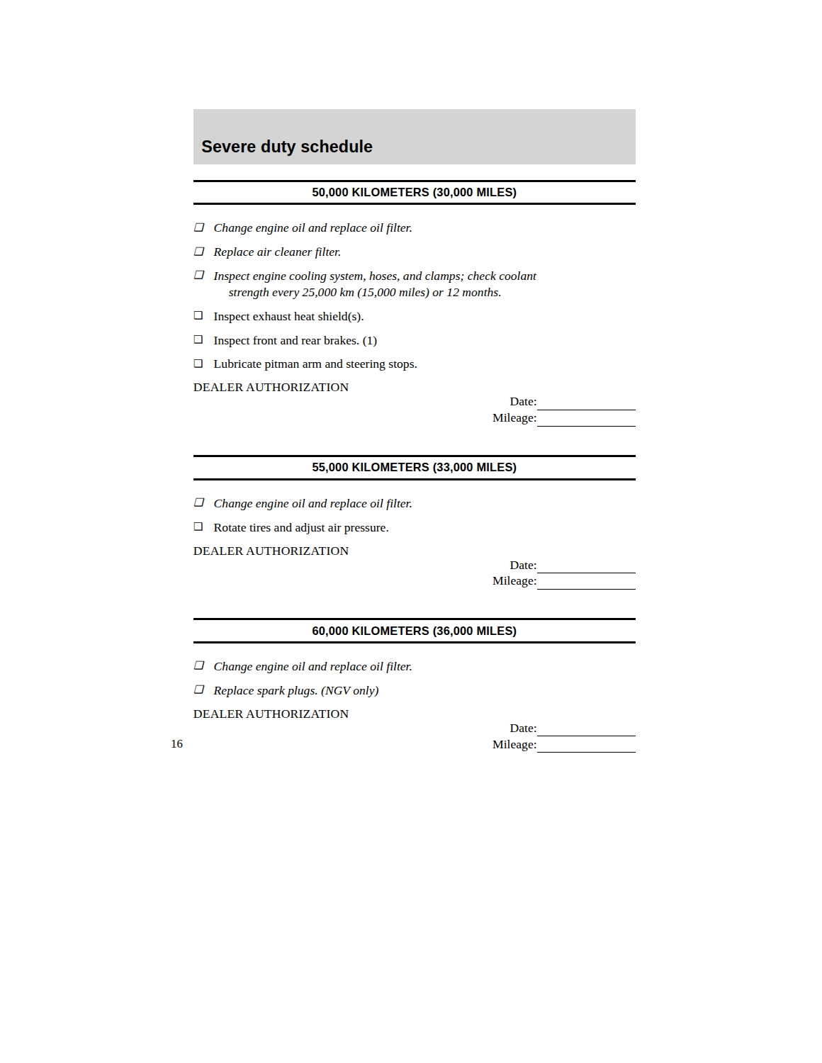Severe duty schedule
50,000 KILOMETERS (30,000 MILES)
Change engine oil and replace oil filter.
Replace air cleaner filter.
Inspect engine cooling system, hoses, and clamps; check coolant strength every 25,000 km (15,000 miles) or 12 months.
Inspect exhaust heat shield(s).
Inspect front and rear brakes. (1)
Lubricate pitman arm and steering stops.
DEALER AUTHORIZATION
| Date: | |
| Mileage: | |
55,000 KILOMETERS (33,000 MILES)
Change engine oil and replace oil filter.
Rotate tires and adjust air pressure.
DEALER AUTHORIZATION
| Date: | |
| Mileage: | |
60,000 KILOMETERS (36,000 MILES)
Change engine oil and replace oil filter.
Replace spark plugs. (NGV only)
DEALER AUTHORIZATION
| Date: | |
| Mileage: | |
16